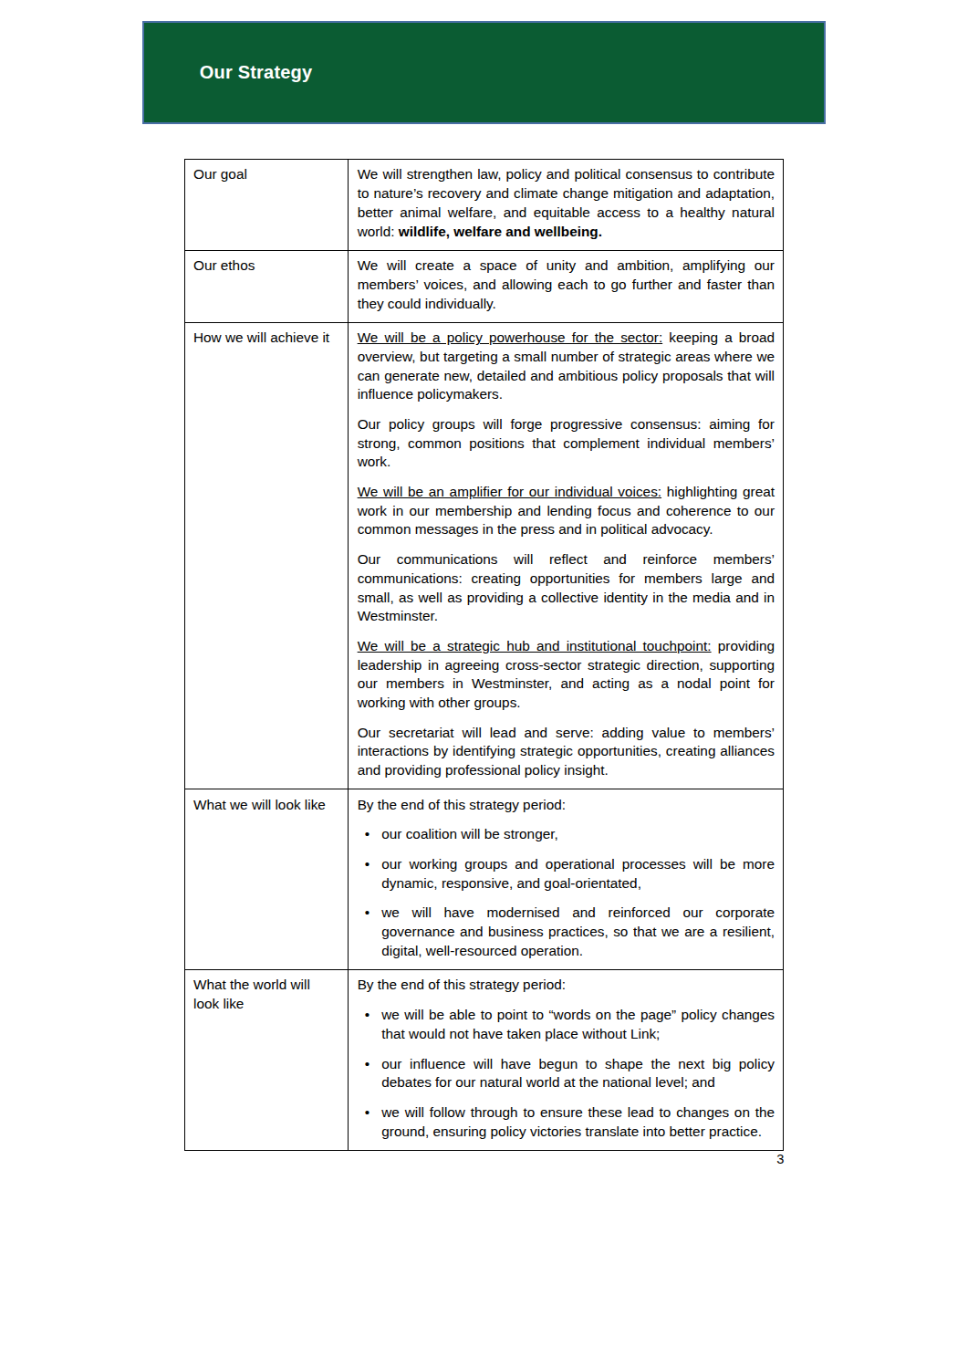Our Strategy
| Our goal | We will strengthen law, policy and political consensus to contribute to nature’s recovery and climate change mitigation and adaptation, better animal welfare, and equitable access to a healthy natural world: wildlife, welfare and wellbeing. |
| Our ethos | We will create a space of unity and ambition, amplifying our members’ voices, and allowing each to go further and faster than they could individually. |
| How we will achieve it | We will be a policy powerhouse for the sector: keeping a broad overview, but targeting a small number of strategic areas where we can generate new, detailed and ambitious policy proposals that will influence policymakers. Our policy groups will forge progressive consensus: aiming for strong, common positions that complement individual members’ work. We will be an amplifier for our individual voices: highlighting great work in our membership and lending focus and coherence to our common messages in the press and in political advocacy. Our communications will reflect and reinforce members’ communications: creating opportunities for members large and small, as well as providing a collective identity in the media and in Westminster. We will be a strategic hub and institutional touchpoint: providing leadership in agreeing cross-sector strategic direction, supporting our members in Westminster, and acting as a nodal point for working with other groups. Our secretariat will lead and serve: adding value to members’ interactions by identifying strategic opportunities, creating alliances and providing professional policy insight. |
| What we will look like | By the end of this strategy period: our coalition will be stronger, our working groups and operational processes will be more dynamic, responsive, and goal-orientated, we will have modernised and reinforced our corporate governance and business practices, so that we are a resilient, digital, well-resourced operation. |
| What the world will look like | By the end of this strategy period: we will be able to point to “words on the page” policy changes that would not have taken place without Link; our influence will have begun to shape the next big policy debates for our natural world at the national level; and we will follow through to ensure these lead to changes on the ground, ensuring policy victories translate into better practice. |
3